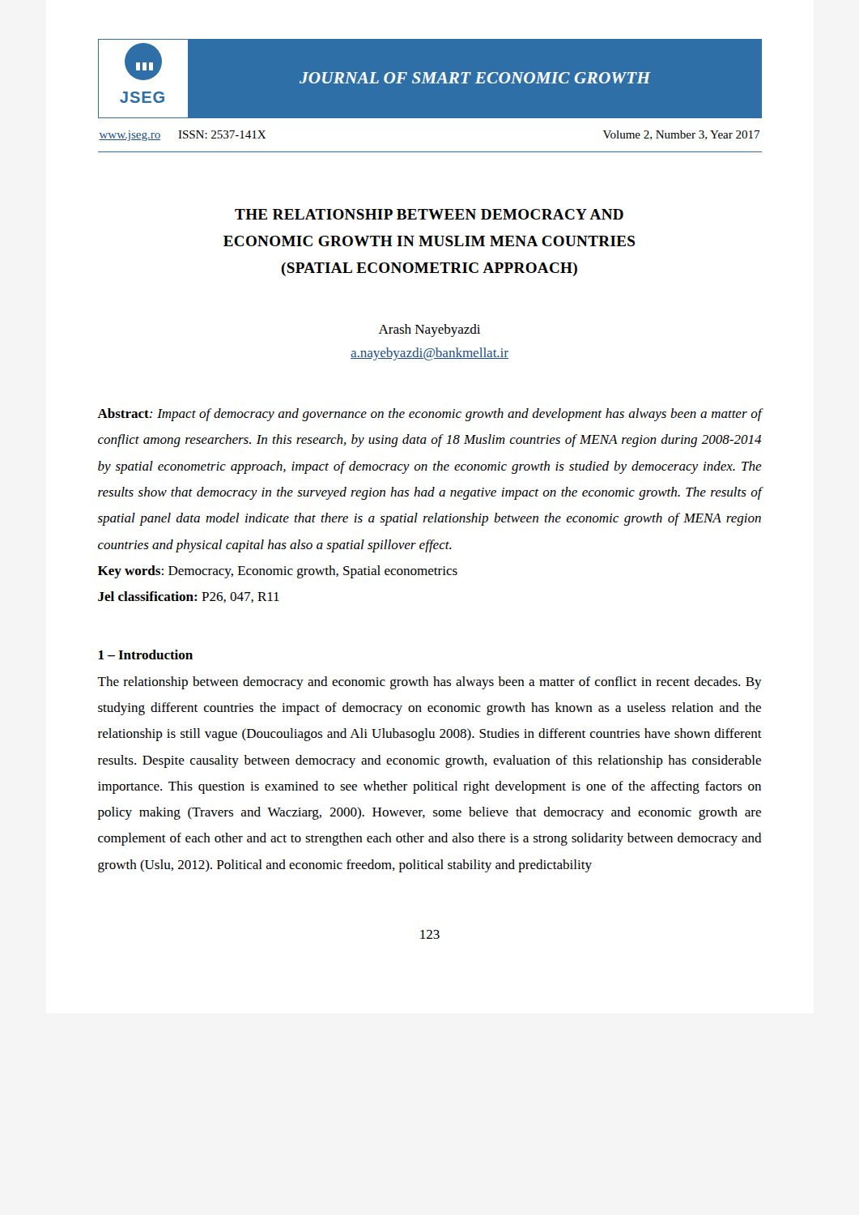JSEG
JOURNAL OF SMART ECONOMIC GROWTH
www.jseg.ro ISSN: 2537-141X
Volume 2, Number 3, Year 2017
The Relationship Between Democracy and
Economic Growth in Muslim MENA Countries
(Spatial Econometric Approach)
Arash Nayebyazdi
a.nayebyazdi@bankmellat.ir
Abstract: Impact of democracy and governance on the economic growth and development has always been a matter of conflict among researchers. In this research, by using data of 18 Muslim countries of MENA region during 2008-2014 by spatial econometric approach, impact of democracy on the economic growth is studied by democeracy index. The results show that democracy in the surveyed region has had a negative impact on the economic growth. The results of spatial panel data model indicate that there is a spatial relationship between the economic growth of MENA region countries and physical capital has also a spatial spillover effect.
Key words: Democracy, Economic growth, Spatial econometrics
Jel classification: P26, 047, R11
1 – Introduction
The relationship between democracy and economic growth has always been a matter of conflict in recent decades. By studying different countries the impact of democracy on economic growth has known as a useless relation and the relationship is still vague (Doucouliagos and Ali Ulubasoglu 2008). Studies in different countries have shown different results. Despite causality between democracy and economic growth, evaluation of this relationship has considerable importance. This question is examined to see whether political right development is one of the affecting factors on policy making (Travers and Wacziarg, 2000). However, some believe that democracy and economic growth are complement of each other and act to strengthen each other and also there is a strong solidarity between democracy and growth (Uslu, 2012). Political and economic freedom, political stability and predictability
123